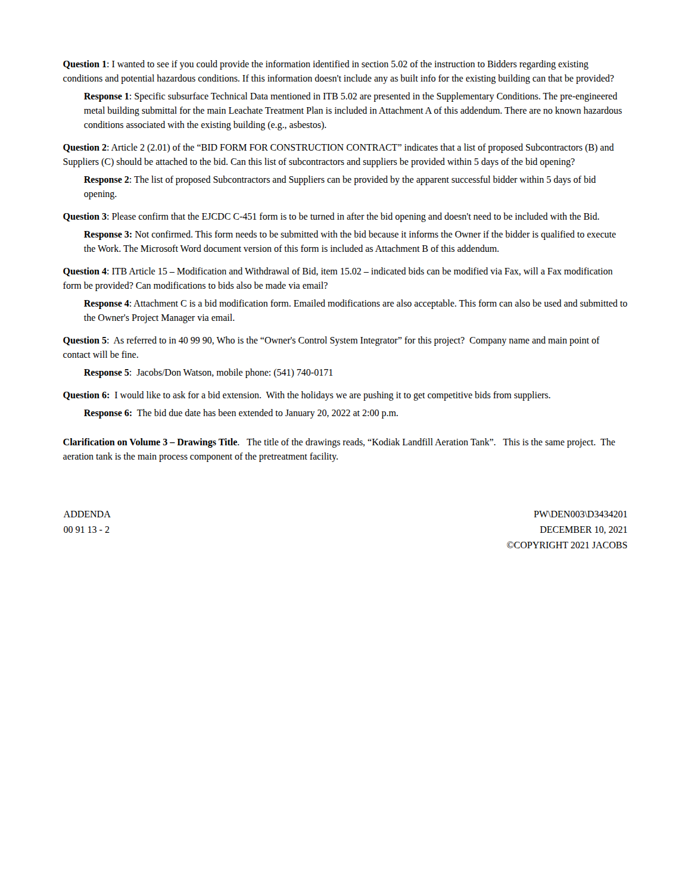Question 1: I wanted to see if you could provide the information identified in section 5.02 of the instruction to Bidders regarding existing conditions and potential hazardous conditions. If this information doesn't include any as built info for the existing building can that be provided?
Response 1: Specific subsurface Technical Data mentioned in ITB 5.02 are presented in the Supplementary Conditions. The pre-engineered metal building submittal for the main Leachate Treatment Plan is included in Attachment A of this addendum. There are no known hazardous conditions associated with the existing building (e.g., asbestos).
Question 2: Article 2 (2.01) of the “BID FORM FOR CONSTRUCTION CONTRACT” indicates that a list of proposed Subcontractors (B) and Suppliers (C) should be attached to the bid. Can this list of subcontractors and suppliers be provided within 5 days of the bid opening?
Response 2: The list of proposed Subcontractors and Suppliers can be provided by the apparent successful bidder within 5 days of bid opening.
Question 3: Please confirm that the EJCDC C-451 form is to be turned in after the bid opening and doesn't need to be included with the Bid.
Response 3: Not confirmed. This form needs to be submitted with the bid because it informs the Owner if the bidder is qualified to execute the Work. The Microsoft Word document version of this form is included as Attachment B of this addendum.
Question 4: ITB Article 15 – Modification and Withdrawal of Bid, item 15.02 – indicated bids can be modified via Fax, will a Fax modification form be provided? Can modifications to bids also be made via email?
Response 4: Attachment C is a bid modification form. Emailed modifications are also acceptable. This form can also be used and submitted to the Owner's Project Manager via email.
Question 5: As referred to in 40 99 90, Who is the “Owner's Control System Integrator” for this project? Company name and main point of contact will be fine.
Response 5: Jacobs/Don Watson, mobile phone: (541) 740-0171
Question 6: I would like to ask for a bid extension. With the holidays we are pushing it to get competitive bids from suppliers.
Response 6: The bid due date has been extended to January 20, 2022 at 2:00 p.m.
Clarification on Volume 3 – Drawings Title. The title of the drawings reads, “Kodiak Landfill Aeration Tank”. This is the same project. The aeration tank is the main process component of the pretreatment facility.
| ADDENDA | PW\DEN003\D3434201 |
| 00 91 13 - 2 | DECEMBER 10, 2021 |
| | ©COPYRIGHT 2021 JACOBS |